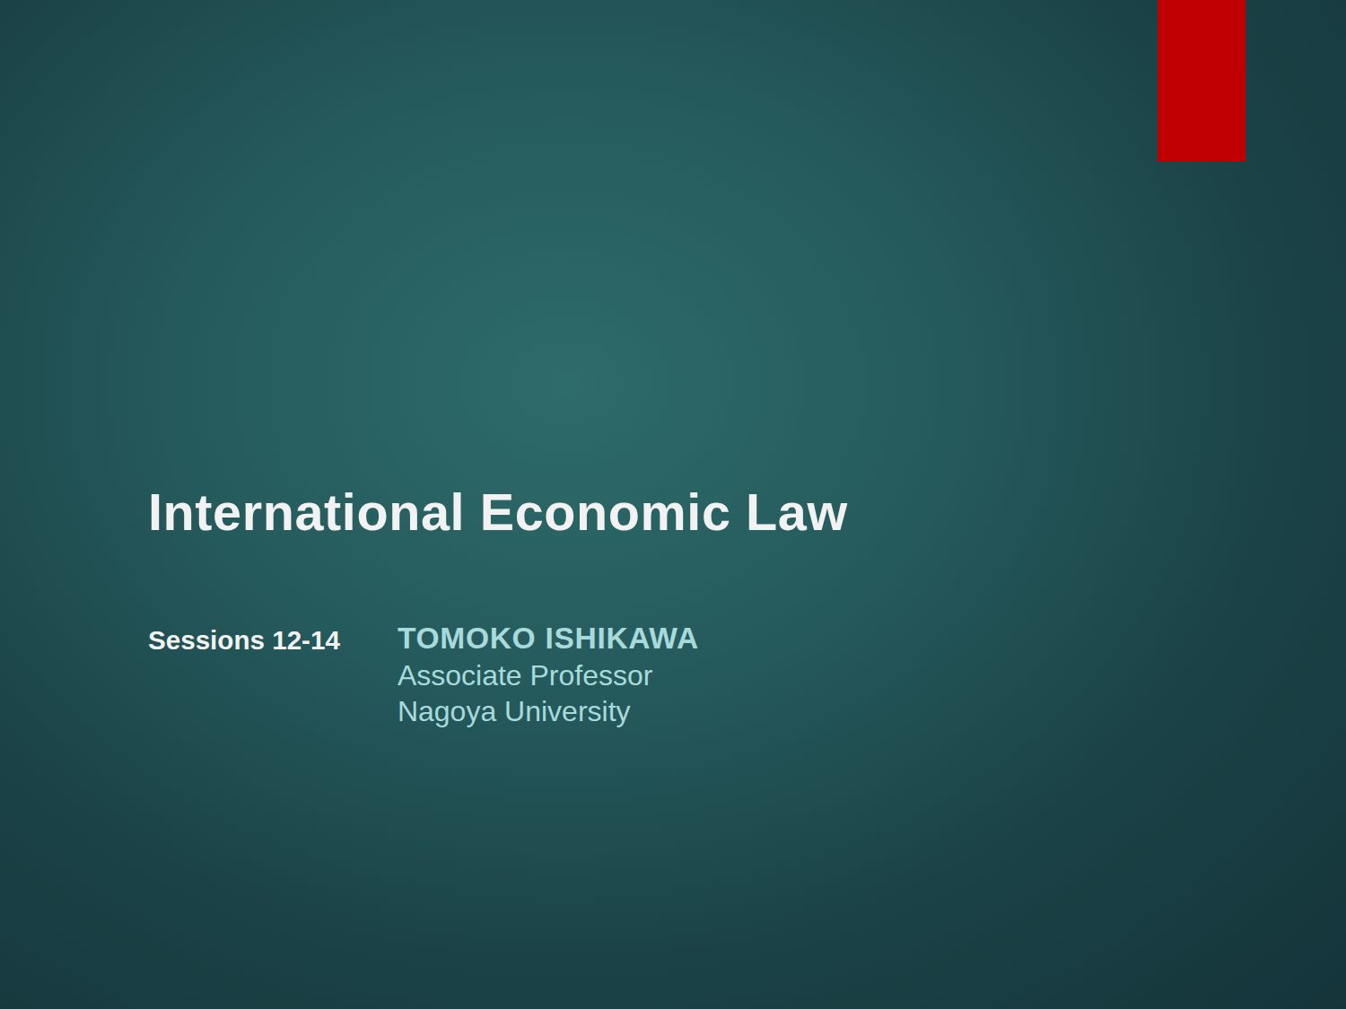International Economic Law
Sessions 12-14
TOMOKO ISHIKAWA
Associate Professor
Nagoya University